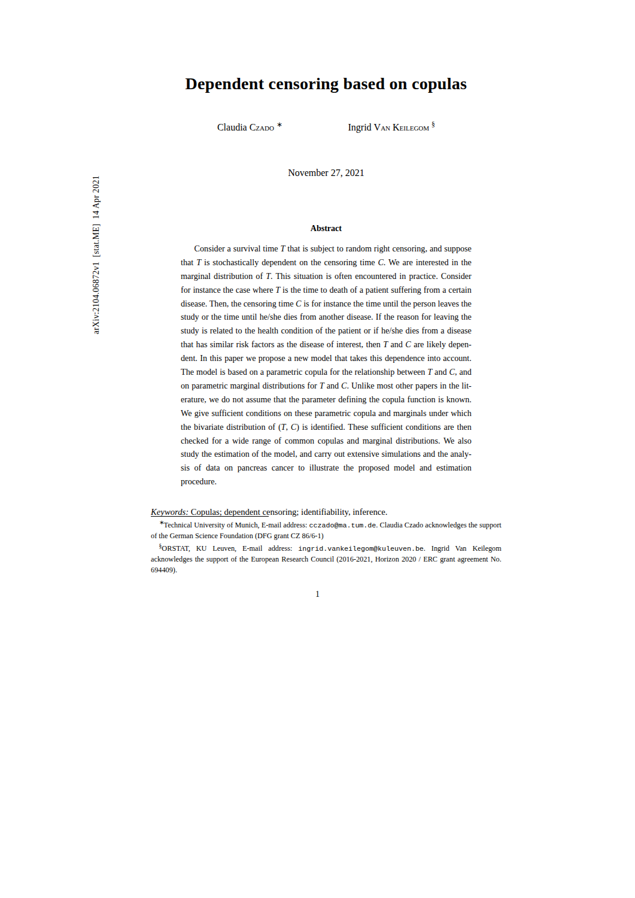arXiv:2104.06872v1 [stat.ME] 14 Apr 2021
Dependent censoring based on copulas
Claudia Czado ∗ Ingrid Van Keilegom §
November 27, 2021
Abstract
Consider a survival time T that is subject to random right censoring, and suppose that T is stochastically dependent on the censoring time C. We are interested in the marginal distribution of T. This situation is often encountered in practice. Consider for instance the case where T is the time to death of a patient suffering from a certain disease. Then, the censoring time C is for instance the time until the person leaves the study or the time until he/she dies from another disease. If the reason for leaving the study is related to the health condition of the patient or if he/she dies from a disease that has similar risk factors as the disease of interest, then T and C are likely dependent. In this paper we propose a new model that takes this dependence into account. The model is based on a parametric copula for the relationship between T and C, and on parametric marginal distributions for T and C. Unlike most other papers in the literature, we do not assume that the parameter defining the copula function is known. We give sufficient conditions on these parametric copula and marginals under which the bivariate distribution of (T, C) is identified. These sufficient conditions are then checked for a wide range of common copulas and marginal distributions. We also study the estimation of the model, and carry out extensive simulations and the analysis of data on pancreas cancer to illustrate the proposed model and estimation procedure.
Keywords: Copulas; dependent censoring; identifiability, inference.
∗Technical University of Munich, E-mail address: cczado@ma.tum.de. Claudia Czado acknowledges the support of the German Science Foundation (DFG grant CZ 86/6-1)
§ORSTAT, KU Leuven, E-mail address: ingrid.vankeilegom@kuleuven.be. Ingrid Van Keilegom acknowledges the support of the European Research Council (2016-2021, Horizon 2020 / ERC grant agreement No. 694409).
1